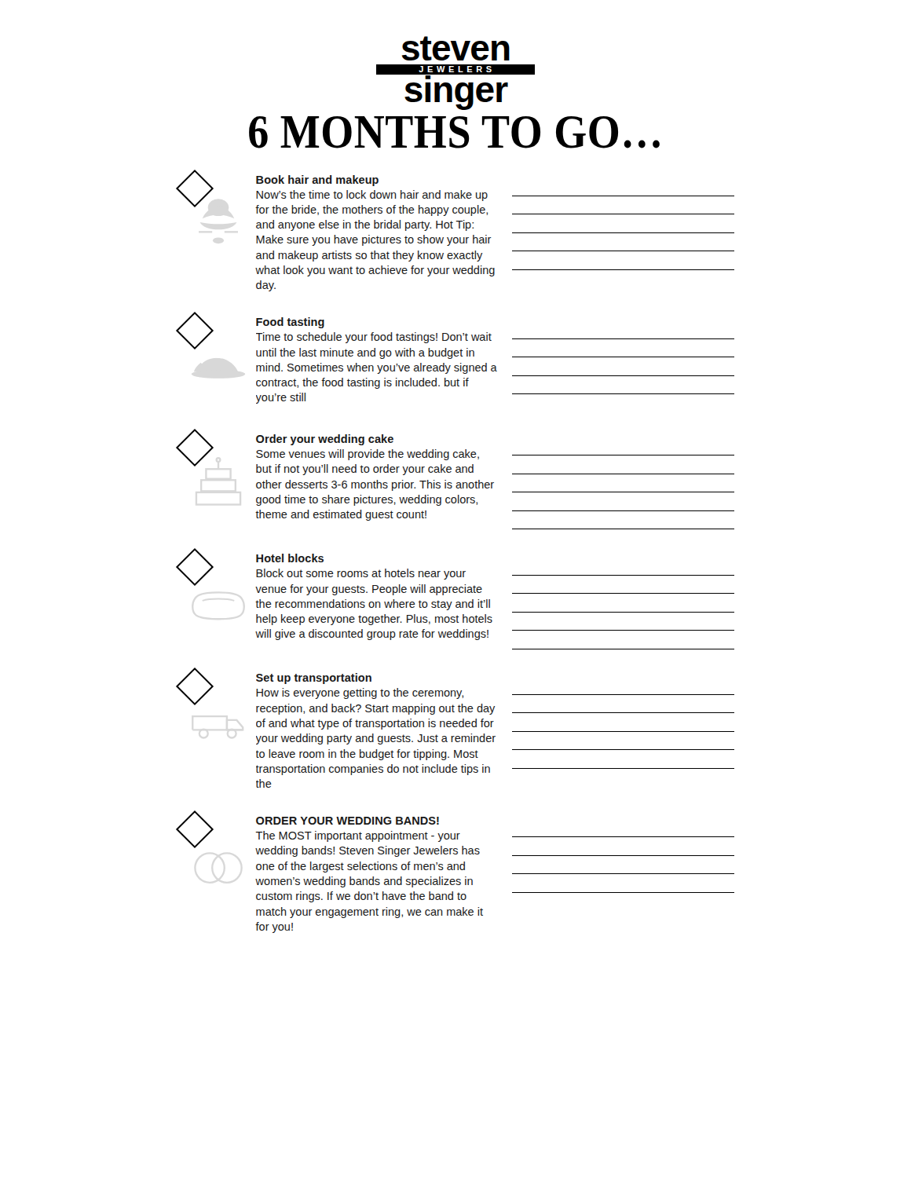steven Jewelers singer
6 Months to go…
Book hair and makeup
Now’s the time to lock down hair and make up for the bride, the mothers of the happy couple, and anyone else in the bridal party. Hot Tip: Make sure you have pictures to show your hair and makeup artists so that they know exactly what look you want to achieve for your wedding day.
Food tasting
Time to schedule your food tastings! Don’t wait until the last minute and go with a budget in mind. Sometimes when you’ve already signed a contract, the food tasting is included. but if you’re still
Order your wedding cake
Some venues will provide the wedding cake, but if not you’ll need to order your cake and other desserts 3-6 months prior. This is another good time to share pictures, wedding colors, theme and estimated guest count!
Hotel blocks
Block out some rooms at hotels near your venue for your guests. People will appreciate the recommendations on where to stay and it’ll help keep everyone together. Plus, most hotels will give a discounted group rate for weddings!
Set up transportation
How is everyone getting to the ceremony, reception, and back? Start mapping out the day of and what type of transportation is needed for your wedding party and guests. Just a reminder to leave room in the budget for tipping. Most transportation companies do not include tips in the
ORDER YOUR WEDDING BANDS!
The MOST important appointment - your wedding bands! Steven Singer Jewelers has one of the largest selections of men’s and women’s wedding bands and specializes in custom rings. If we don’t have the band to match your engagement ring, we can make it for you!